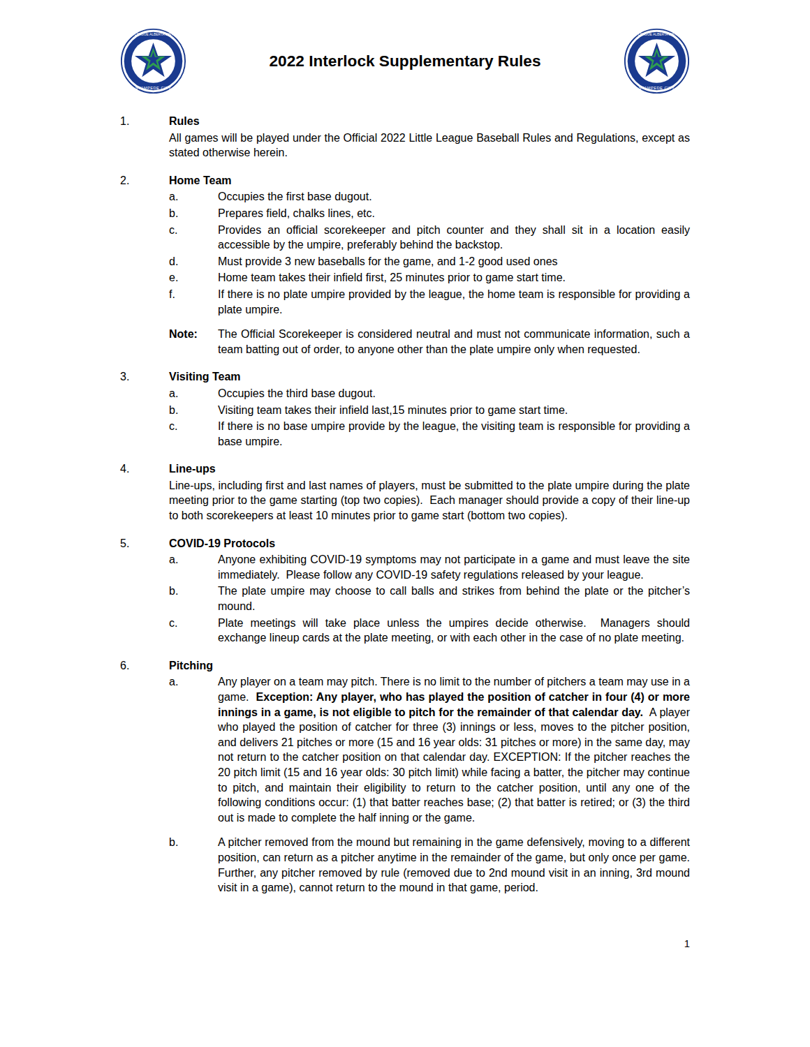LITTLE LEAGUE ALBERTA DISTRICT 8 STAMPEDE CITY
2022 Interlock Supplementary Rules
LITTLE LEAGUE ALBERTA DISTRICT 8 STAMPEDE CITY
Rules
All games will be played under the Official 2022 Little League Baseball Rules and Regulations, except as stated otherwise herein.
Home Team
Occupies the first base dugout.
Prepares field, chalks lines, etc.
Provides an official scorekeeper and pitch counter and they shall sit in a location easily accessible by the umpire, preferably behind the backstop.
Must provide 3 new baseballs for the game, and 1-2 good used ones
Home team takes their infield first, 25 minutes prior to game start time.
If there is no plate umpire provided by the league, the home team is responsible for providing a plate umpire.
Note: The Official Scorekeeper is considered neutral and must not communicate information, such a team batting out of order, to anyone other than the plate umpire only when requested.
Visiting Team
Occupies the third base dugout.
Visiting team takes their infield last,15 minutes prior to game start time.
If there is no base umpire provide by the league, the visiting team is responsible for providing a base umpire.
Line-ups
Line-ups, including first and last names of players, must be submitted to the plate umpire during the plate meeting prior to the game starting (top two copies). Each manager should provide a copy of their line-up to both scorekeepers at least 10 minutes prior to game start (bottom two copies).
COVID-19 Protocols
Anyone exhibiting COVID-19 symptoms may not participate in a game and must leave the site immediately. Please follow any COVID-19 safety regulations released by your league.
The plate umpire may choose to call balls and strikes from behind the plate or the pitcher’s mound.
Plate meetings will take place unless the umpires decide otherwise. Managers should exchange lineup cards at the plate meeting, or with each other in the case of no plate meeting.
Pitching
Any player on a team may pitch. There is no limit to the number of pitchers a team may use in a game. Exception: Any player, who has played the position of catcher in four (4) or more innings in a game, is not eligible to pitch for the remainder of that calendar day. A player who played the position of catcher for three (3) innings or less, moves to the pitcher position, and delivers 21 pitches or more (15 and 16 year olds: 31 pitches or more) in the same day, may not return to the catcher position on that calendar day. EXCEPTION: If the pitcher reaches the 20 pitch limit (15 and 16 year olds: 30 pitch limit) while facing a batter, the pitcher may continue to pitch, and maintain their eligibility to return to the catcher position, until any one of the following conditions occur: (1) that batter reaches base; (2) that batter is retired; or (3) the third out is made to complete the half inning or the game.
A pitcher removed from the mound but remaining in the game defensively, moving to a different position, can return as a pitcher anytime in the remainder of the game, but only once per game. Further, any pitcher removed by rule (removed due to 2nd mound visit in an inning, 3rd mound visit in a game), cannot return to the mound in that game, period.
1